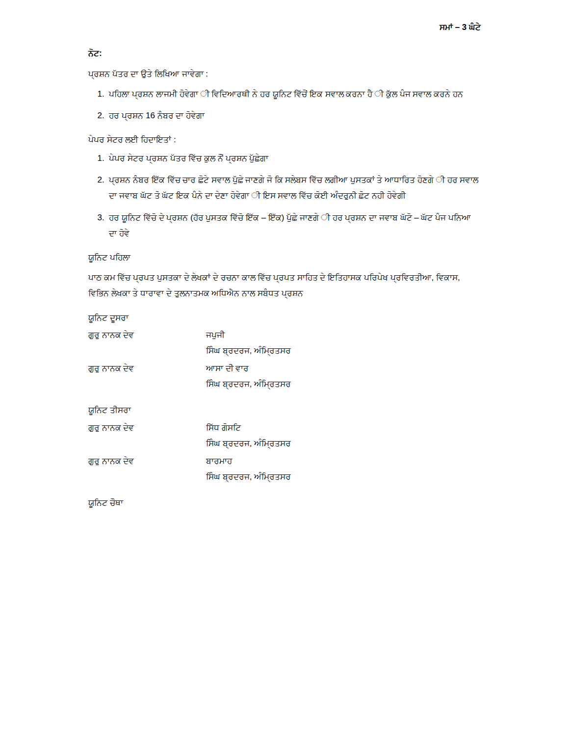ਸਮਾਂ – 3 ਘੰਟੇ
ਨੋਟ:
ਪ੍ਰਸ਼ਨ ਪੱਤਰ ਦਾ ਉਤੇ ਲਿਖਿਆ ਜਾਵੇਗਾ :
ਪਹਿਲਾ ਪ੍ਰਸ਼ਨ ਲਾਜਮੀ ਹੋਵੇਗਾ ੀ ਵਿਦਿਆਰਥੀ ਨੇ ਹਰ ਯੂਨਿਟ ਵਿੱਚੋਂ ਇਕ ਸਵਾਲ ਕਰਨਾ ਹੈ ੀ ਕੁੱਲ ਪੰਜ ਸਵਾਲ ਕਰਨੇ ਹਨ
ਹਰ ਪ੍ਰਸ਼ਨ 16 ਨੰਬਰ ਦਾ ਹੋਵੇਗਾ
ਪੇਪਰ ਸੇਟਰ ਲਈ ਹਿਦਾਇਤਾਂ :
ਪੇਪਰ ਸੇਟਰ ਪ੍ਰਸ਼ਨ ਪੱਤਰ ਵਿੱਚ ਕੁਲ ਨੌਂ ਪ੍ਰਸ਼ਨ ਪੁੱਛੇਗਾ
ਪ੍ਰਸ਼ਨ ਨੰਬਰ ਇੱਕ ਵਿੱਚ ਚਾਰ ਛੋਟੇ ਸਵਾਲ ਪੁੱਛੇ ਜਾਣਗੇ ਜੋ ਕਿ ਸਲੇਬਸ ਵਿੱਚ ਲਗੀਆ ਪੁਸਤਕਾਂ ਤੇ ਆਧਾਰਿਤ ਹੋਣਗੇ ੀ ਹਰ ਸਵਾਲ ਦਾ ਜਵਾਬ ਘੱਟ ਤੋ ਘੱਟ ਇਕ ਪੰਨੇ ਦਾ ਦੇਣਾ ਹੋਵੇਗਾ ੀ ਇਸ ਸਵਾਲ ਵਿੱਚ ਕੋਈ ਅੰਦਰੁਨੀ ਛੋਟ ਨਹੀ ਹੋਵੇਗੀ
ਹਰ ਯੂਨਿਟ ਵਿੱਚੋ ਦੇ ਪ੍ਰਸ਼ਨ (ਹੱਰ ਪੁਸਤਕ ਵਿੱਚੋ ਇੱਕ – ਇੱਕ) ਪੁੱਛੇ ਜਾਣਗੇ ੀ ਹਰ ਪ੍ਰਸ਼ਨ ਦਾ ਜਵਾਬ ਘੱਟੋ – ਘੱਟ ਪੰਜ ਪਨਿਆ ਦਾ ਹੋਵੇ
ਯੂਨਿਟ ਪਹਿਲਾ
ਪਾਠ ਕਮ ਵਿੱਚ ਪ੍ਰਪਤ ਪੁਸਤਕਾ ਦੇ ਲੇਖਕਾਂ ਦੇ ਰਚਨਾ ਕਾਲ ਵਿੱਚ ਪ੍ਰਪਤ ਸਾਹਿਤ ਦੇ ਇਤਿਹਾਸਕ ਪਰਿਪੇਖ ਪ੍ਰਵਿਰਤੀਆ, ਵਿਕਾਸ, ਵਿਭਿਨ ਲੇਖਕਾ ਤੇ ਧਾਰਾਵਾ ਦੇ ਤੁਲਨਾਤਮਕ ਅਧਿਐਨ ਨਾਲ ਸਬੰਧਤ ਪ੍ਰਸ਼ਨ
ਯੂਨਿਟ ਦੂਸਰਾ
| ਗੁਰੁ ਨਾਨਕ ਦੇਵ | ਜਪੁਜੀ ਸਿੰਘ ਬ੍ਰਦਰਜ, ਅੰਮ੍ਰਿਤਸਰ |
| ਗੁਰੁ ਨਾਨਕ ਦੇਵ | ਆਸਾ ਦੀ ਵਾਰ ਸਿੰਘ ਬ੍ਰਦਰਜ, ਅੰਮ੍ਰਿਤਸਰ |
ਯੂਨਿਟ ਤੀਸਰਾ
| ਗੁਰੁ ਨਾਨਕ ਦੇਵ | ਸਿੱਧ ਗੋਸਟਿ ਸਿੰਘ ਬ੍ਰਦਰਜ, ਅੰਮ੍ਰਿਤਸਰ |
| ਗੁਰੁ ਨਾਨਕ ਦੇਵ | ਬਾਰਮਾਹ ਸਿੰਘ ਬ੍ਰਦਰਜ, ਅੰਮ੍ਰਿਤਸਰ |
ਯੂਨਿਟ ਚੌਥਾ